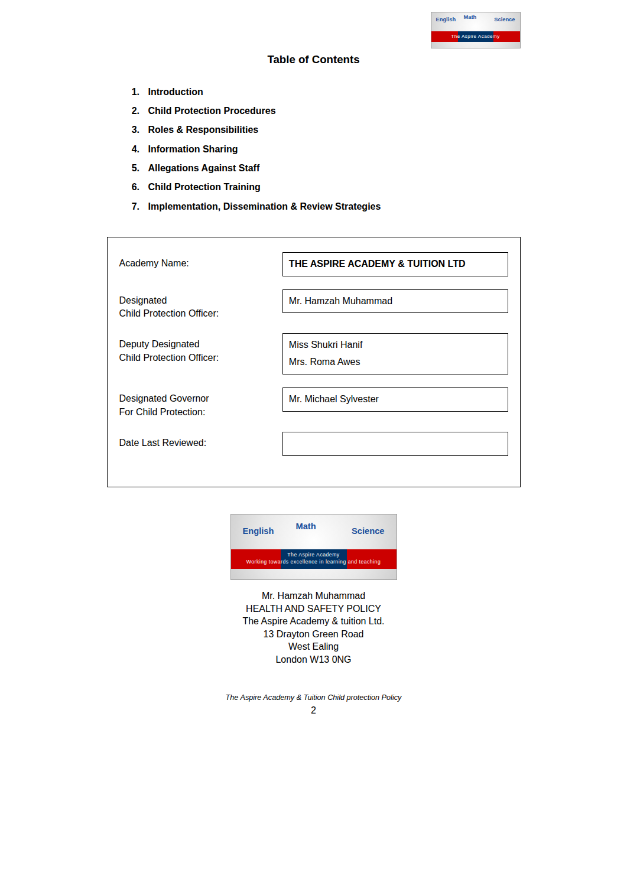English Math Science
The Aspire Academy
Table of Contents
Introduction
Child Protection Procedures
Roles & Responsibilities
Information Sharing
Allegations Against Staff
Child Protection Training
Implementation, Dissemination & Review Strategies
| Academy Name: | THE ASPIRE ACADEMY & TUITION LTD |
| Designated Child Protection Officer: | Mr. Hamzah Muhammad |
| Deputy Designated Child Protection Officer: | Miss Shukri Hanif Mrs. Roma Awes |
| Designated Governor For Child Protection: | Mr. Michael Sylvester |
| Date Last Reviewed: | |
English Math Science
The Aspire Academy
Working towards excellence in learning and teaching
Mr. Hamzah Muhammad
HEALTH AND SAFETY POLICY
The Aspire Academy & tuition Ltd.
13 Drayton Green Road
West Ealing
London W13 0NG
The Aspire Academy & Tuition Child protection Policy
2